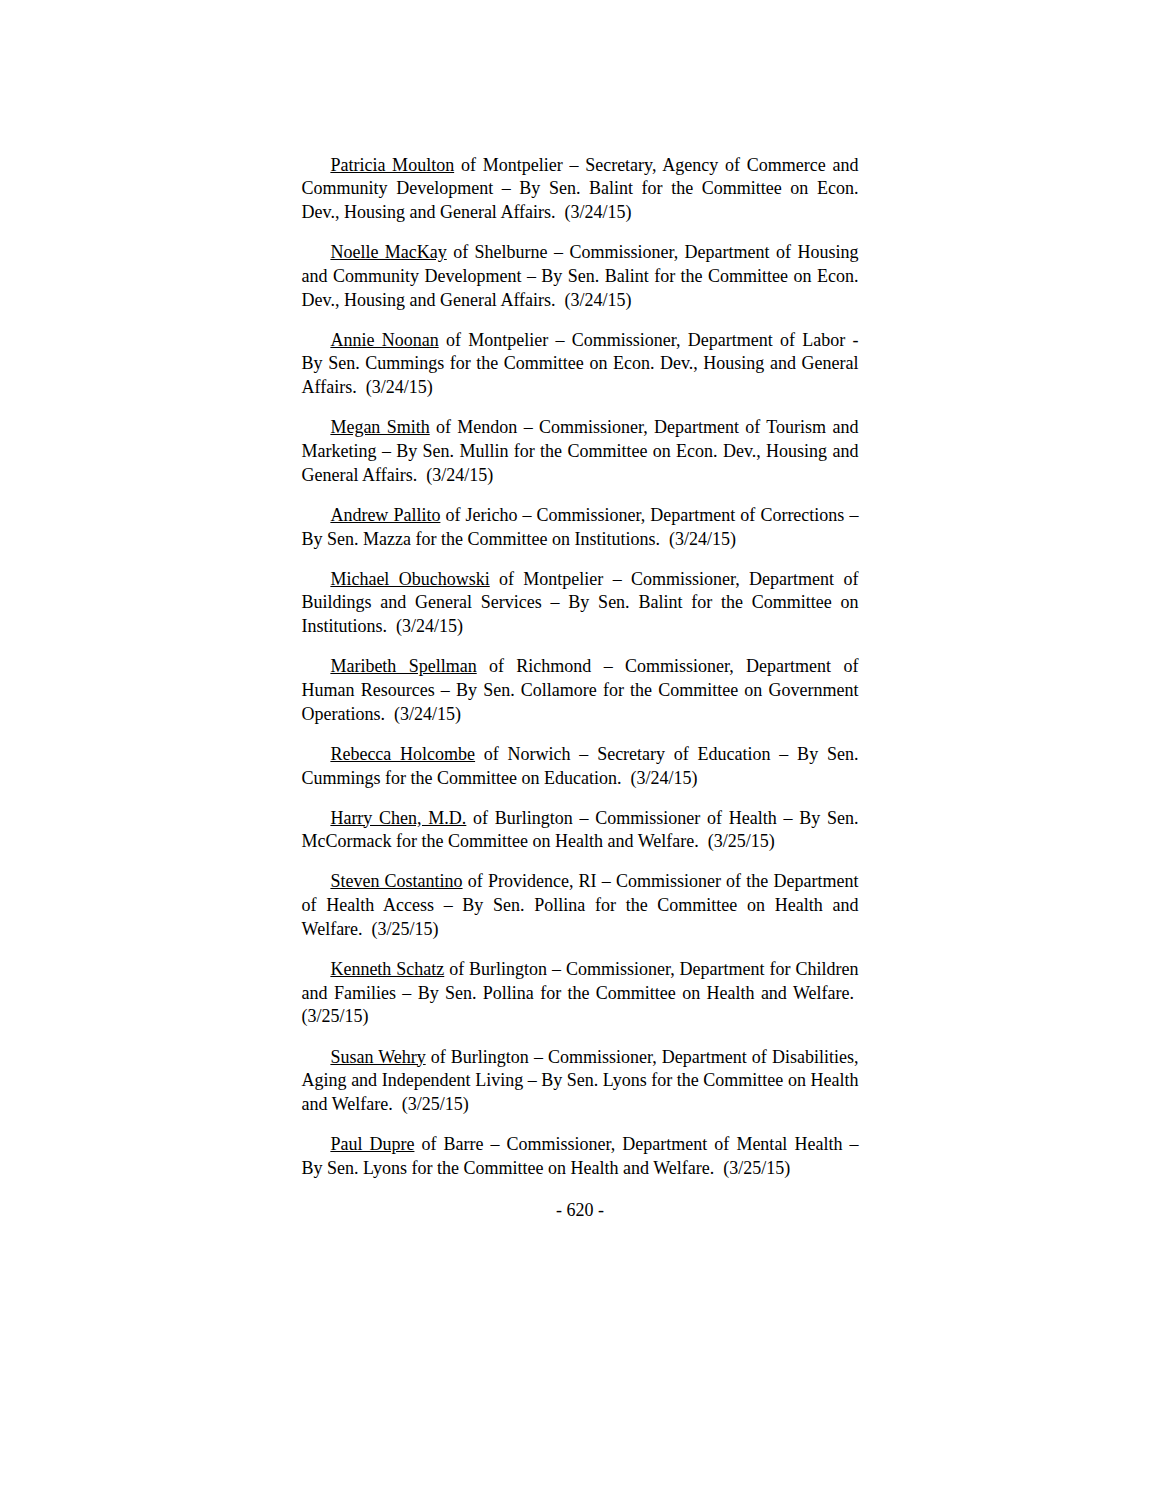Patricia Moulton of Montpelier – Secretary, Agency of Commerce and Community Development – By Sen. Balint for the Committee on Econ. Dev., Housing and General Affairs. (3/24/15)
Noelle MacKay of Shelburne – Commissioner, Department of Housing and Community Development – By Sen. Balint for the Committee on Econ. Dev., Housing and General Affairs. (3/24/15)
Annie Noonan of Montpelier – Commissioner, Department of Labor - By Sen. Cummings for the Committee on Econ. Dev., Housing and General Affairs. (3/24/15)
Megan Smith of Mendon – Commissioner, Department of Tourism and Marketing – By Sen. Mullin for the Committee on Econ. Dev., Housing and General Affairs. (3/24/15)
Andrew Pallito of Jericho – Commissioner, Department of Corrections – By Sen. Mazza for the Committee on Institutions. (3/24/15)
Michael Obuchowski of Montpelier – Commissioner, Department of Buildings and General Services – By Sen. Balint for the Committee on Institutions. (3/24/15)
Maribeth Spellman of Richmond – Commissioner, Department of Human Resources – By Sen. Collamore for the Committee on Government Operations. (3/24/15)
Rebecca Holcombe of Norwich – Secretary of Education – By Sen. Cummings for the Committee on Education. (3/24/15)
Harry Chen, M.D. of Burlington – Commissioner of Health – By Sen. McCormack for the Committee on Health and Welfare. (3/25/15)
Steven Costantino of Providence, RI – Commissioner of the Department of Health Access – By Sen. Pollina for the Committee on Health and Welfare. (3/25/15)
Kenneth Schatz of Burlington – Commissioner, Department for Children and Families – By Sen. Pollina for the Committee on Health and Welfare. (3/25/15)
Susan Wehry of Burlington – Commissioner, Department of Disabilities, Aging and Independent Living – By Sen. Lyons for the Committee on Health and Welfare. (3/25/15)
Paul Dupre of Barre – Commissioner, Department of Mental Health – By Sen. Lyons for the Committee on Health and Welfare. (3/25/15)
- 620 -